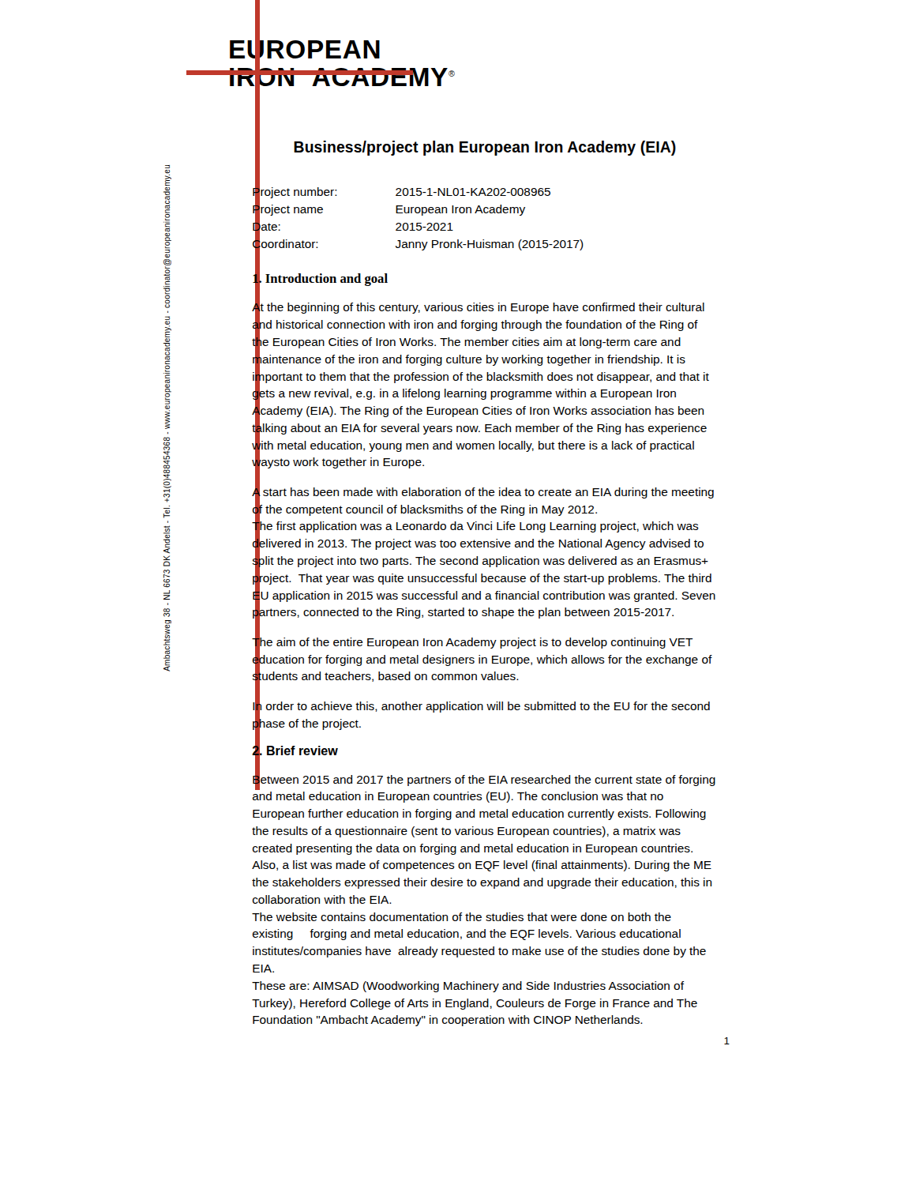EUROPEANIRON ACADEMY®
Ambachtsweg 38 - NL 6673 DK Andelst - Tel. +31(0)488454368 - www.europeanironacademy.eu - coordinator@europeanironacademy.eu
Business/project plan European Iron Academy (EIA)
Project number: 2015-1-NL01-KA202-008965
Project name European Iron Academy
Date: 2015-2021
Coordinator: Janny Pronk-Huisman (2015-2017)
1. Introduction and goal
At the beginning of this century, various cities in Europe have confirmed their cultural and historical connection with iron and forging through the foundation of the Ring of the European Cities of Iron Works. The member cities aim at long-term care and maintenance of the iron and forging culture by working together in friendship. It is important to them that the profession of the blacksmith does not disappear, and that it gets a new revival, e.g. in a lifelong learning programme within a European Iron Academy (EIA). The Ring of the European Cities of Iron Works association has been talking about an EIA for several years now. Each member of the Ring has experience with metal education, young men and women locally, but there is a lack of practical waysto work together in Europe.
A start has been made with elaboration of the idea to create an EIA during the meeting of the competent council of blacksmiths of the Ring in May 2012.
The first application was a Leonardo da Vinci Life Long Learning project, which was delivered in 2013. The project was too extensive and the National Agency advised to split the project into two parts. The second application was delivered as an Erasmus+ project. That year was quite unsuccessful because of the start-up problems. The third EU application in 2015 was successful and a financial contribution was granted. Seven partners, connected to the Ring, started to shape the plan between 2015-2017.
The aim of the entire European Iron Academy project is to develop continuing VET education for forging and metal designers in Europe, which allows for the exchange of students and teachers, based on common values.
In order to achieve this, another application will be submitted to the EU for the second phase of the project.
2. Brief review
Between 2015 and 2017 the partners of the EIA researched the current state of forging and metal education in European countries (EU). The conclusion was that no European further education in forging and metal education currently exists. Following the results of a questionnaire (sent to various European countries), a matrix was created presenting the data on forging and metal education in European countries. Also, a list was made of competences on EQF level (final attainments). During the ME the stakeholders expressed their desire to expand and upgrade their education, this in collaboration with the EIA.
The website contains documentation of the studies that were done on both the existing forging and metal education, and the EQF levels. Various educational institutes/companies have already requested to make use of the studies done by the EIA.
These are: AIMSAD (Woodworking Machinery and Side Industries Association of Turkey), Hereford College of Arts in England, Couleurs de Forge in France and The Foundation "Ambacht Academy" in cooperation with CINOP Netherlands.
1